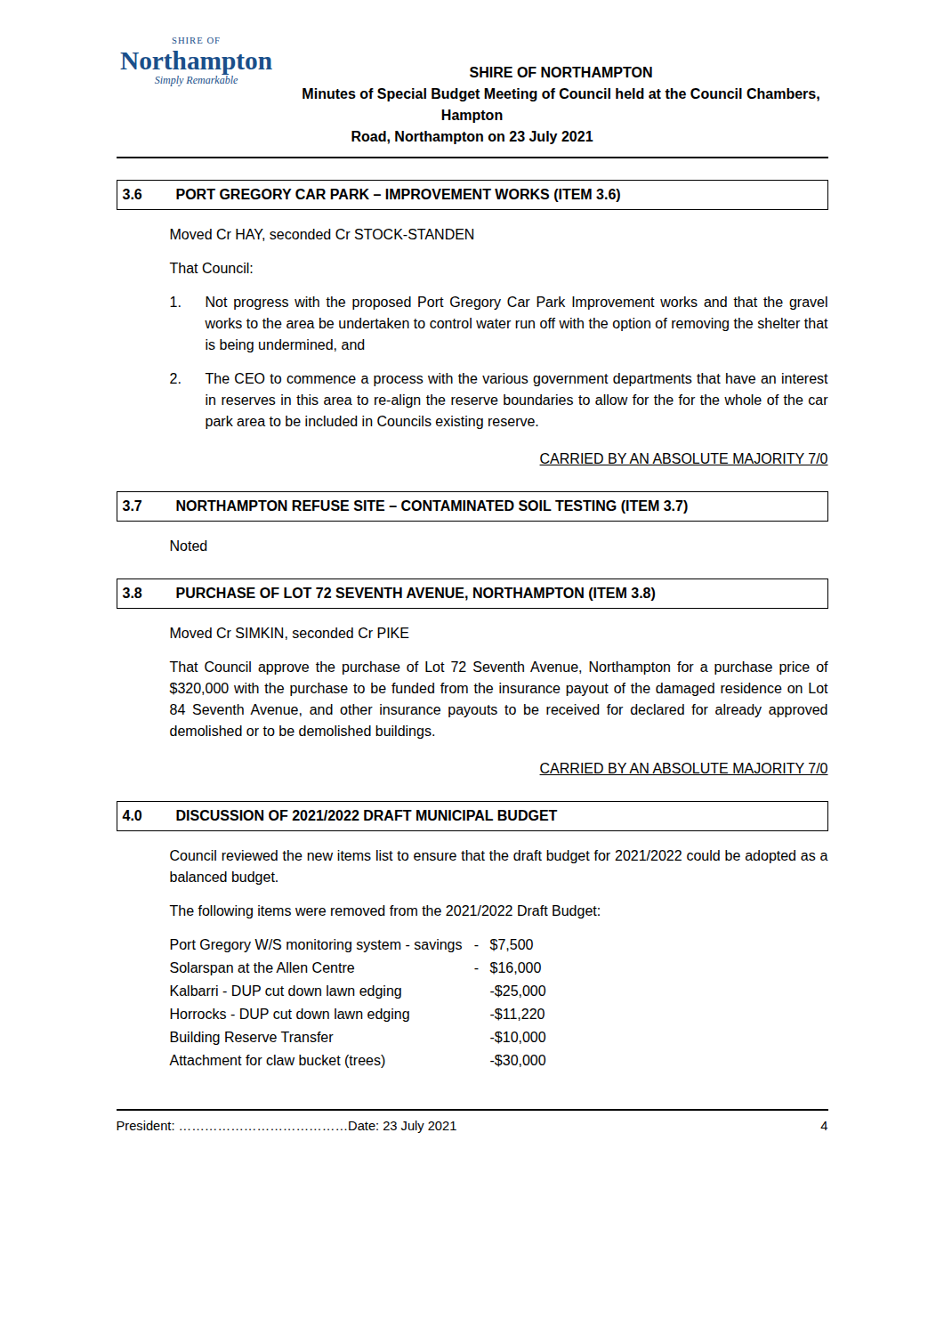SHIRE OF
Northampton
Simply Remarkable
SHIRE OF NORTHAMPTON Minutes of Special Budget Meeting of Council held at the Council Chambers, Hampton Road, Northampton on 23 July 2021
3.6 PORT GREGORY CAR PARK – IMPROVEMENT WORKS (ITEM 3.6)
Moved Cr HAY, seconded Cr STOCK-STANDEN
That Council:
1. Not progress with the proposed Port Gregory Car Park Improvement works and that the gravel works to the area be undertaken to control water run off with the option of removing the shelter that is being undermined, and
2. The CEO to commence a process with the various government departments that have an interest in reserves in this area to re-align the reserve boundaries to allow for the for the whole of the car park area to be included in Councils existing reserve.
CARRIED BY AN ABSOLUTE MAJORITY 7/0
3.7 NORTHAMPTON REFUSE SITE – CONTAMINATED SOIL TESTING (ITEM 3.7)
Noted
3.8 PURCHASE OF LOT 72 SEVENTH AVENUE, NORTHAMPTON (ITEM 3.8)
Moved Cr SIMKIN, seconded Cr PIKE
That Council approve the purchase of Lot 72 Seventh Avenue, Northampton for a purchase price of $320,000 with the purchase to be funded from the insurance payout of the damaged residence on Lot 84 Seventh Avenue, and other insurance payouts to be received for declared for already approved demolished or to be demolished buildings.
CARRIED BY AN ABSOLUTE MAJORITY 7/0
4.0 DISCUSSION OF 2021/2022 DRAFT MUNICIPAL BUDGET
Council reviewed the new items list to ensure that the draft budget for 2021/2022 could be adopted as a balanced budget.
The following items were removed from the 2021/2022 Draft Budget:
| Port Gregory W/S monitoring system - savings | - | $7,500 |
| Solarspan at the Allen Centre | - | $16,000 |
| Kalbarri - DUP cut down lawn edging | | -$25,000 |
| Horrocks - DUP cut down lawn edging | | -$11,220 |
| Building Reserve Transfer | | -$10,000 |
| Attachment for claw bucket (trees) | | -$30,000 |
President: …………………………………Date: 23 July 2021 4